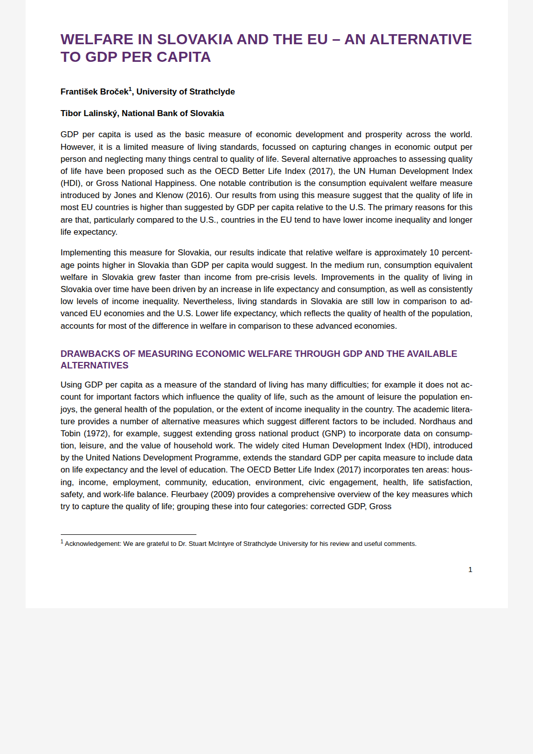Welfare in Slovakia and the EU – an alternative to GDP per capita
František Broček1, University of Strathclyde
Tibor Lalinský, National Bank of Slovakia
GDP per capita is used as the basic measure of economic development and prosperity across the world. However, it is a limited measure of living standards, focussed on capturing changes in economic output per person and neglecting many things central to quality of life. Several alternative approaches to assessing quality of life have been proposed such as the OECD Better Life Index (2017), the UN Human Development Index (HDI), or Gross National Happiness. One notable contribution is the consumption equivalent welfare measure introduced by Jones and Klenow (2016). Our results from using this measure suggest that the quality of life in most EU countries is higher than suggested by GDP per capita relative to the U.S. The primary reasons for this are that, particularly compared to the U.S., countries in the EU tend to have lower income inequality and longer life expectancy.
Implementing this measure for Slovakia, our results indicate that relative welfare is approximately 10 percentage points higher in Slovakia than GDP per capita would suggest. In the medium run, consumption equivalent welfare in Slovakia grew faster than income from pre-crisis levels. Improvements in the quality of living in Slovakia over time have been driven by an increase in life expectancy and consumption, as well as consistently low levels of income inequality. Nevertheless, living standards in Slovakia are still low in comparison to advanced EU economies and the U.S. Lower life expectancy, which reflects the quality of health of the population, accounts for most of the difference in welfare in comparison to these advanced economies.
Drawbacks of measuring economic welfare through GDP and the available alternatives
Using GDP per capita as a measure of the standard of living has many difficulties; for example it does not account for important factors which influence the quality of life, such as the amount of leisure the population enjoys, the general health of the population, or the extent of income inequality in the country. The academic literature provides a number of alternative measures which suggest different factors to be included. Nordhaus and Tobin (1972), for example, suggest extending gross national product (GNP) to incorporate data on consumption, leisure, and the value of household work. The widely cited Human Development Index (HDI), introduced by the United Nations Development Programme, extends the standard GDP per capita measure to include data on life expectancy and the level of education. The OECD Better Life Index (2017) incorporates ten areas: housing, income, employment, community, education, environment, civic engagement, health, life satisfaction, safety, and work-life balance. Fleurbaey (2009) provides a comprehensive overview of the key measures which try to capture the quality of life; grouping these into four categories: corrected GDP, Gross
1 Acknowledgement: We are grateful to Dr. Stuart McIntyre of Strathclyde University for his review and useful comments.
1